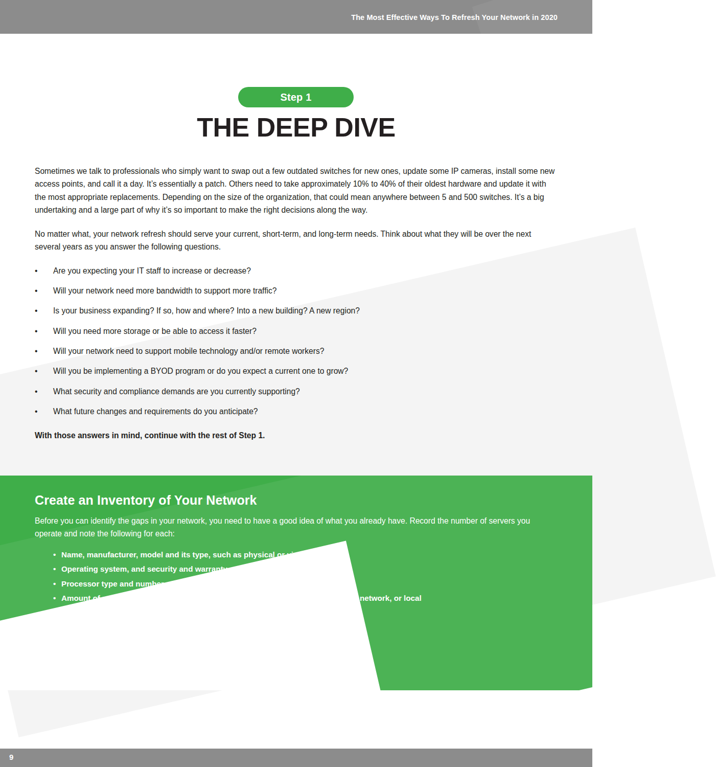The Most Effective Ways To Refresh Your Network in 2020
Step 1
THE DEEP DIVE
Sometimes we talk to professionals who simply want to swap out a few outdated switches for new ones, update some IP cameras, install some new access points, and call it a day. It’s essentially a patch. Others need to take approximately 10% to 40% of their oldest hardware and update it with the most appropriate replacements. Depending on the size of the organization, that could mean anywhere between 5 and 500 switches. It’s a big undertaking and a large part of why it’s so important to make the right decisions along the way.
No matter what, your network refresh should serve your current, short-term, and long-term needs. Think about what they will be over the next several years as you answer the following questions.
Are you expecting your IT staff to increase or decrease?
Will your network need more bandwidth to support more traffic?
Is your business expanding? If so, how and where? Into a new building? A new region?
Will you need more storage or be able to access it faster?
Will your network need to support mobile technology and/or remote workers?
Will you be implementing a BYOD program or do you expect a current one to grow?
What security and compliance demands are you currently supporting?
What future changes and requirements do you anticipate?
With those answers in mind, continue with the rest of Step 1.
Create an Inventory of Your Network
Before you can identify the gaps in your network, you need to have a good idea of what you already have. Record the number of servers you operate and note the following for each:
Name, manufacturer, model and its type, such as physical or virtual
Operating system, and security and warranty status
Processor type and number of cores
Amount of memory and storage, in gigabytes, including physical servers, on the network, or local
Location
Applications running on the server (version and number of users), including:
Average utilization
Storage utilization trends
Network utilization trends
9